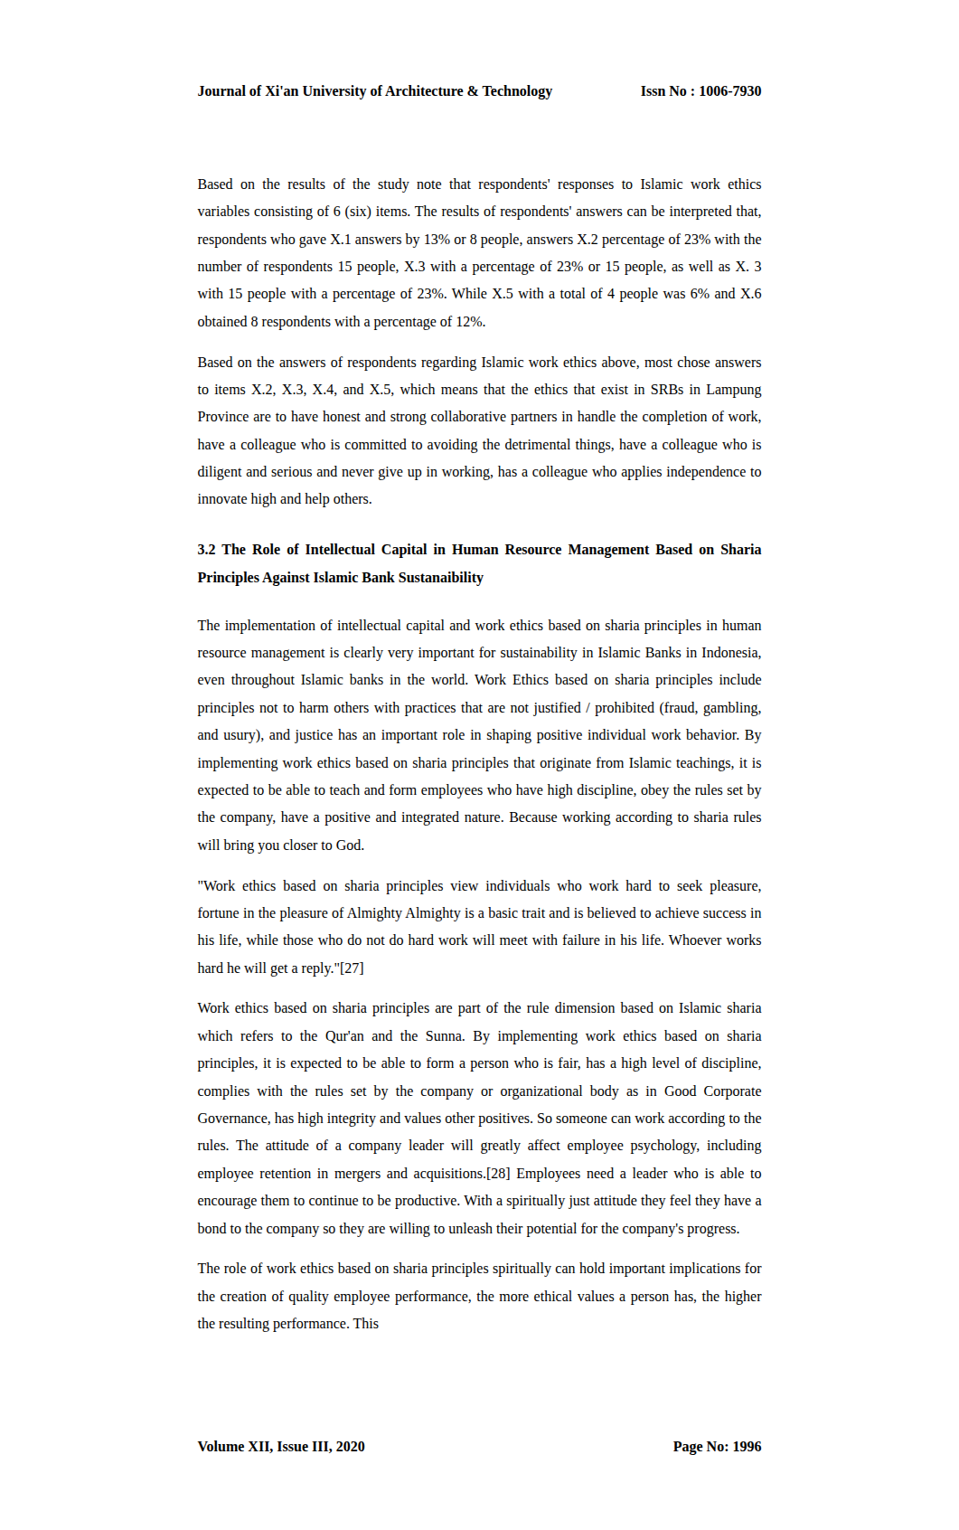Journal of Xi'an University of Architecture & Technology
Issn No : 1006-7930
Based on the results of the study note that respondents' responses to Islamic work ethics variables consisting of 6 (six) items. The results of respondents' answers can be interpreted that, respondents who gave X.1 answers by 13% or 8 people, answers X.2 percentage of 23% with the number of respondents 15 people, X.3 with a percentage of 23% or 15 people, as well as X. 3 with 15 people with a percentage of 23%. While X.5 with a total of 4 people was 6% and X.6 obtained 8 respondents with a percentage of 12%.
Based on the answers of respondents regarding Islamic work ethics above, most chose answers to items X.2, X.3, X.4, and X.5, which means that the ethics that exist in SRBs in Lampung Province are to have honest and strong collaborative partners in handle the completion of work, have a colleague who is committed to avoiding the detrimental things, have a colleague who is diligent and serious and never give up in working, has a colleague who applies independence to innovate high and help others.
3.2 The Role of Intellectual Capital in Human Resource Management Based on Sharia Principles Against Islamic Bank Sustanaibility
The implementation of intellectual capital and work ethics based on sharia principles in human resource management is clearly very important for sustainability in Islamic Banks in Indonesia, even throughout Islamic banks in the world. Work Ethics based on sharia principles include principles not to harm others with practices that are not justified / prohibited (fraud, gambling, and usury), and justice has an important role in shaping positive individual work behavior. By implementing work ethics based on sharia principles that originate from Islamic teachings, it is expected to be able to teach and form employees who have high discipline, obey the rules set by the company, have a positive and integrated nature. Because working according to sharia rules will bring you closer to God.
"Work ethics based on sharia principles view individuals who work hard to seek pleasure, fortune in the pleasure of Almighty Almighty is a basic trait and is believed to achieve success in his life, while those who do not do hard work will meet with failure in his life. Whoever works hard he will get a reply."[27]
Work ethics based on sharia principles are part of the rule dimension based on Islamic sharia which refers to the Qur'an and the Sunna. By implementing work ethics based on sharia principles, it is expected to be able to form a person who is fair, has a high level of discipline, complies with the rules set by the company or organizational body as in Good Corporate Governance, has high integrity and values other positives. So someone can work according to the rules. The attitude of a company leader will greatly affect employee psychology, including employee retention in mergers and acquisitions.[28] Employees need a leader who is able to encourage them to continue to be productive. With a spiritually just attitude they feel they have a bond to the company so they are willing to unleash their potential for the company's progress.
The role of work ethics based on sharia principles spiritually can hold important implications for the creation of quality employee performance, the more ethical values a person has, the higher the resulting performance. This
Volume XII, Issue III, 2020
Page No: 1996